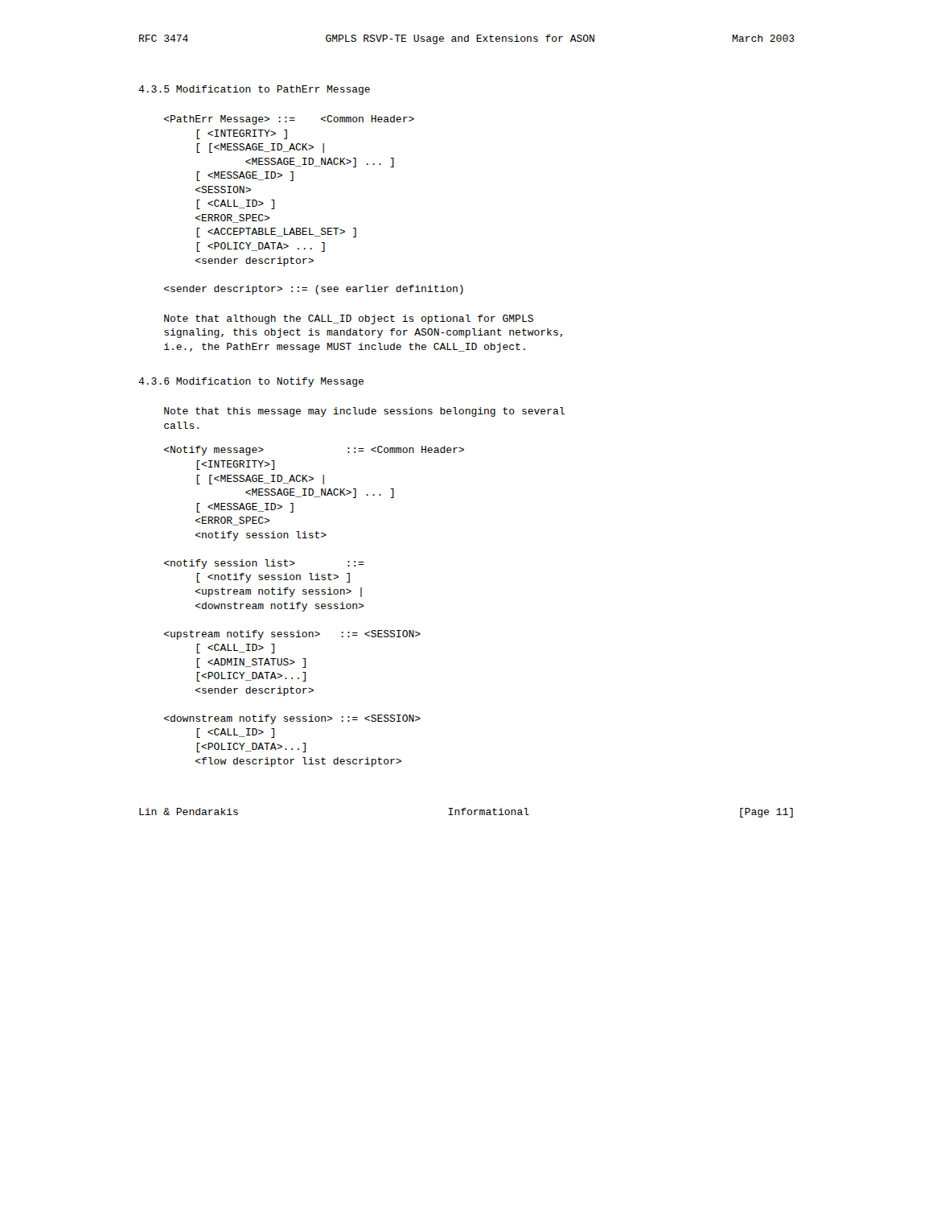RFC 3474 GMPLS RSVP-TE Usage and Extensions for ASON March 2003
4.3.5 Modification to PathErr Message
<PathErr Message> ::=    <Common Header>
     [ <INTEGRITY> ]
     [ [<MESSAGE_ID_ACK> |
             <MESSAGE_ID_NACK>] ... ]
     [ <MESSAGE_ID> ]
     <SESSION>
     [ <CALL_ID> ]
     <ERROR_SPEC>
     [ <ACCEPTABLE_LABEL_SET> ]
     [ <POLICY_DATA> ... ]
     <sender descriptor>

<sender descriptor> ::= (see earlier definition)
Note that although the CALL_ID object is optional for GMPLS
signaling, this object is mandatory for ASON-compliant networks,
i.e., the PathErr message MUST include the CALL_ID object.
4.3.6 Modification to Notify Message
Note that this message may include sessions belonging to several
calls.
<Notify message>             ::= <Common Header>
     [<INTEGRITY>]
     [ [<MESSAGE_ID_ACK> |
             <MESSAGE_ID_NACK>] ... ]
     [ <MESSAGE_ID> ]
     <ERROR_SPEC>
     <notify session list>

<notify session list>        ::=
     [ <notify session list> ]
     <upstream notify session> |
     <downstream notify session>

<upstream notify session>   ::= <SESSION>
     [ <CALL_ID> ]
     [ <ADMIN_STATUS> ]
     [<POLICY_DATA>...]
     <sender descriptor>

<downstream notify session> ::= <SESSION>
     [ <CALL_ID> ]
     [<POLICY_DATA>...]
     <flow descriptor list descriptor>
Lin & Pendarakis Informational [Page 11]